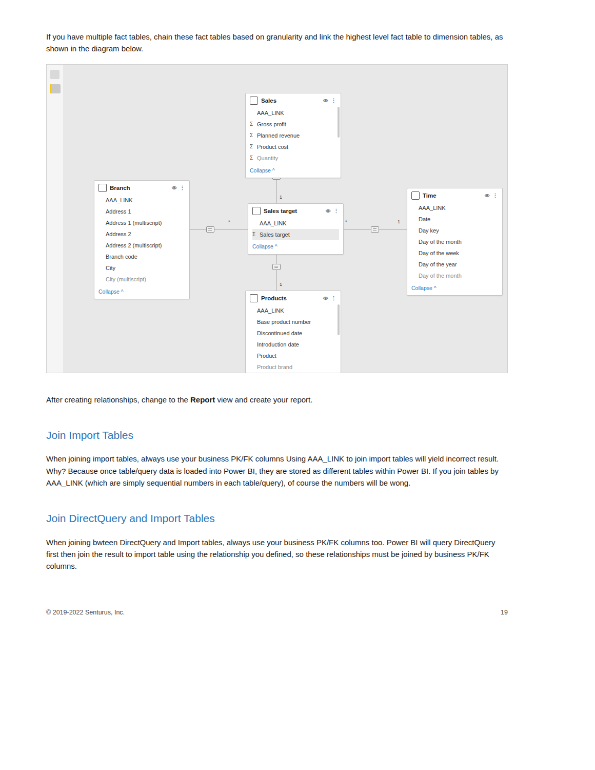If you have multiple fact tables, chain these fact tables based on granularity and link the highest level fact table to dimension tables, as shown in the diagram below.
*
1
*
1
*
1
*
1
Sales👁⋮
AAA_LINK
Gross profit
Planned revenue
Product cost
Quantity
Collapse ^
Branch👁⋮
AAA_LINK
Address 1
Address 1 (multiscript)
Address 2
Address 2 (multiscript)
Branch code
City
City (multiscript)
Collapse ^
Sales target👁⋮
AAA_LINK
Sales target
Collapse ^
Time👁⋮
AAA_LINK
Date
Day key
Day of the month
Day of the week
Day of the year
Day of the month
Collapse ^
Products👁⋮
AAA_LINK
Base product number
Discontinued date
Introduction date
Product
Product brand
Collapse ^
After creating relationships, change to the Report view and create your report.
Join Import Tables
When joining import tables, always use your business PK/FK columns Using AAA_LINK to join import tables will yield incorrect result. Why? Because once table/query data is loaded into Power BI, they are stored as different tables within Power BI. If you join tables by AAA_LINK (which are simply sequential numbers in each table/query), of course the numbers will be wong.
Join DirectQuery and Import Tables
When joining bwteen DirectQuery and Import tables, always use your business PK/FK columns too. Power BI will query DirectQuery first then join the result to import table using the relationship you defined, so these relationships must be joined by business PK/FK columns.
© 2019-2022 Senturus, Inc. 19